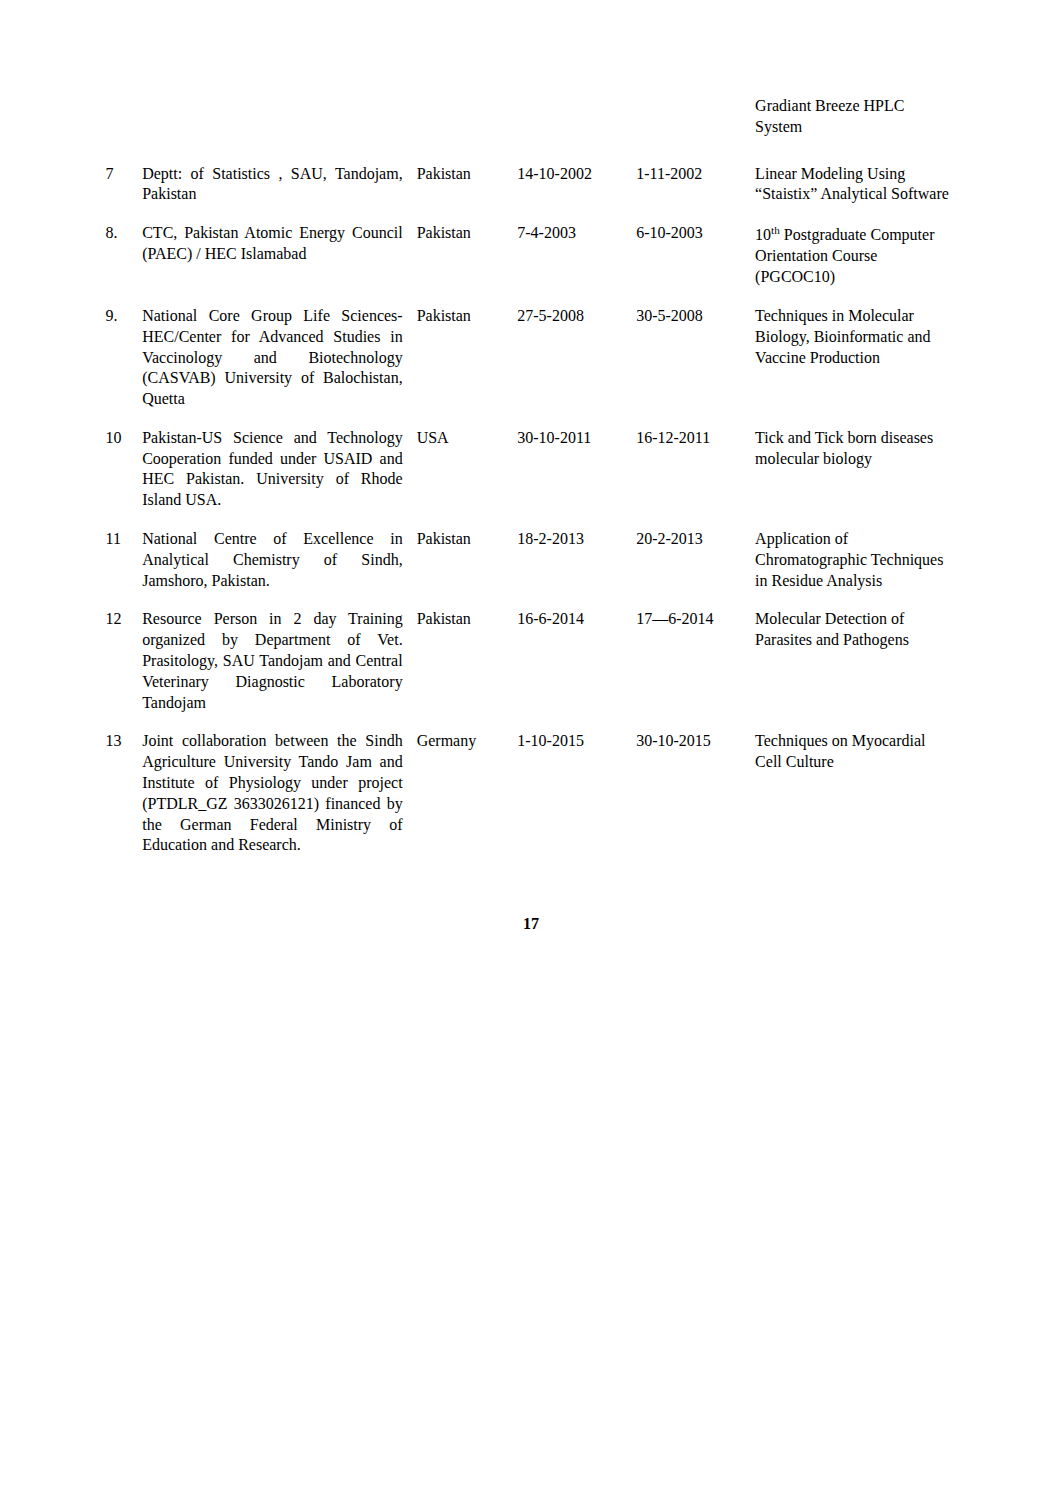| | | | | | Gradiant Breeze HPLC System |
| 7 | Deptt: of Statistics , SAU, Tandojam, Pakistan | Pakistan | 14-10-2002 | 1-11-2002 | Linear Modeling Using “Staistix” Analytical Software |
| 8. | CTC, Pakistan Atomic Energy Council (PAEC) / HEC Islamabad | Pakistan | 7-4-2003 | 6-10-2003 | 10 th Postgraduate Computer Orientation Course (PGCOC10) |
| 9. | National Core Group Life Sciences-HEC/Center for Advanced Studies in Vaccinology and Biotechnology (CASVAB) University of Balochistan, Quetta | Pakistan | 27-5-2008 | 30-5-2008 | Techniques in Molecular Biology, Bioinformatic and Vaccine Production |
| 10 | Pakistan-US Science and Technology Cooperation funded under USAID and HEC Pakistan. University of Rhode Island USA. | USA | 30-10-2011 | 16-12-2011 | Tick and Tick born diseases molecular biology |
| 11 | National Centre of Excellence in Analytical Chemistry of Sindh, Jamshoro, Pakistan. | Pakistan | 18-2-2013 | 20-2-2013 | Application of Chromatographic Techniques in Residue Analysis |
| 12 | Resource Person in 2 day Training organized by Department of Vet. Prasitology, SAU Tandojam and Central Veterinary Diagnostic Laboratory Tandojam | Pakistan | 16-6-2014 | 17—6-2014 | Molecular Detection of Parasites and Pathogens |
| 13 | Joint collaboration between the Sindh Agriculture University Tando Jam and Institute of Physiology under project (PTDLR_GZ 3633026121) financed by the German Federal Ministry of Education and Research. | Germany | 1-10-2015 | 30-10-2015 | Techniques on Myocardial Cell Culture |
17